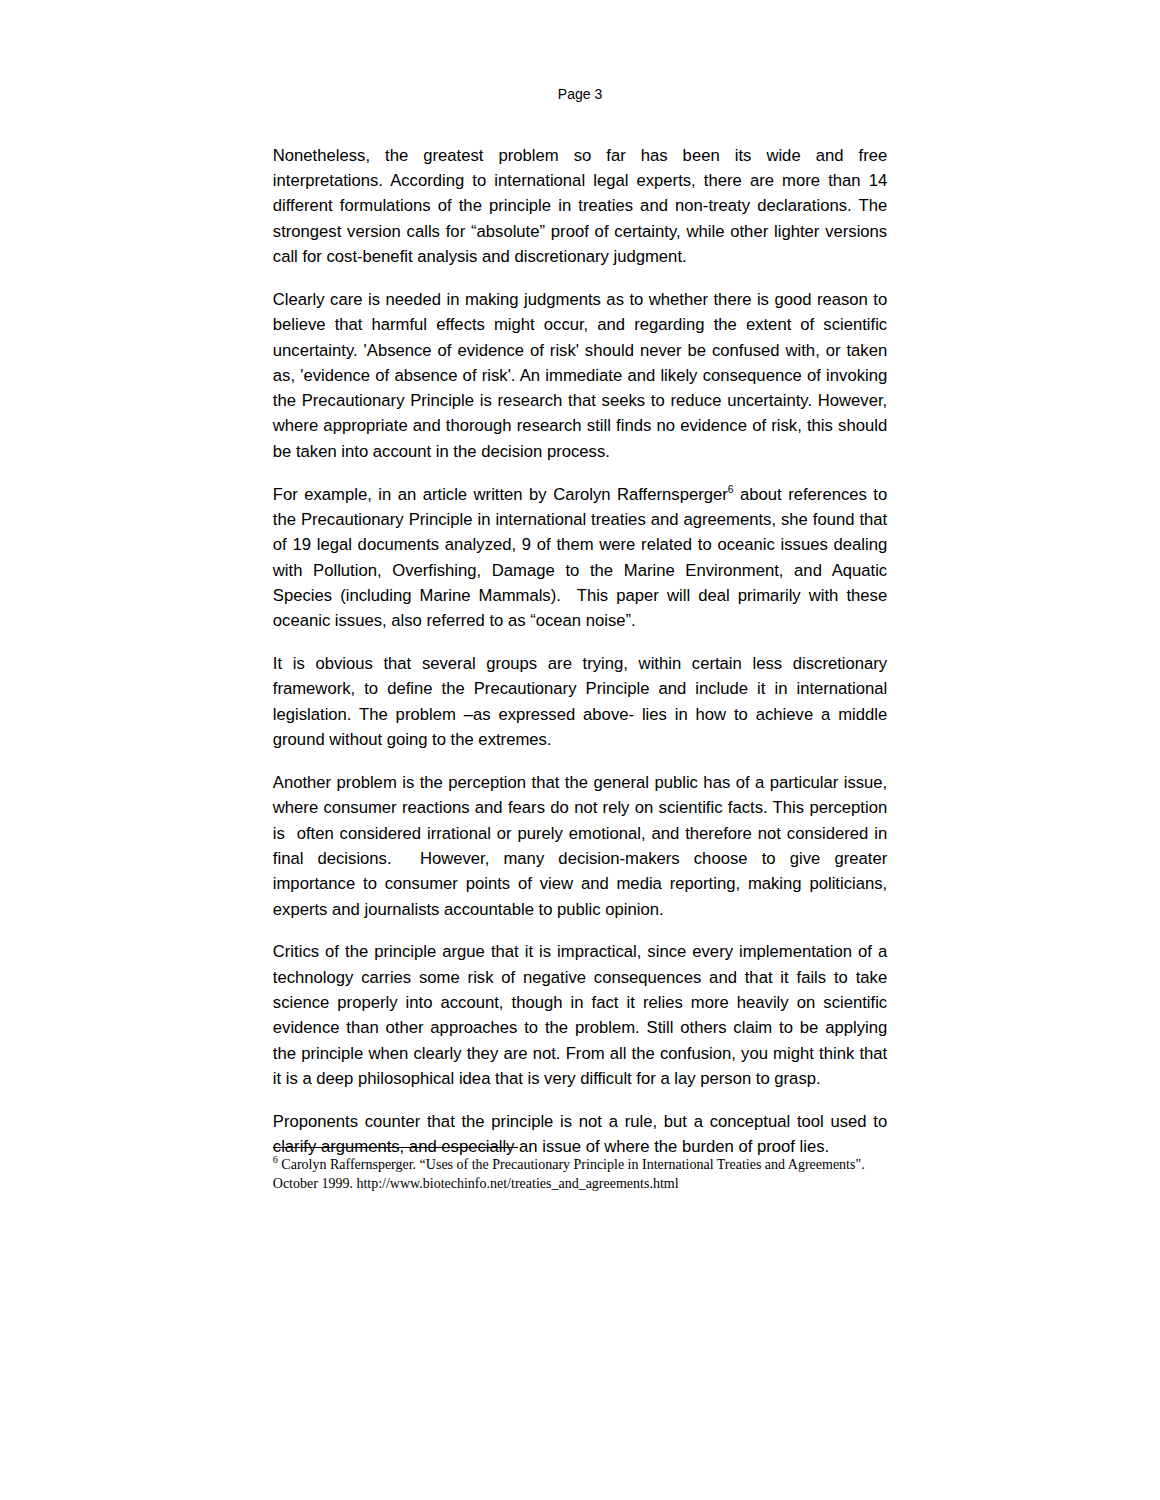Page 3
Nonetheless, the greatest problem so far has been its wide and free interpretations. According to international legal experts, there are more than 14 different formulations of the principle in treaties and non-treaty declarations. The strongest version calls for “absolute” proof of certainty, while other lighter versions call for cost-benefit analysis and discretionary judgment.
Clearly care is needed in making judgments as to whether there is good reason to believe that harmful effects might occur, and regarding the extent of scientific uncertainty. 'Absence of evidence of risk' should never be confused with, or taken as, 'evidence of absence of risk'. An immediate and likely consequence of invoking the Precautionary Principle is research that seeks to reduce uncertainty. However, where appropriate and thorough research still finds no evidence of risk, this should be taken into account in the decision process.
For example, in an article written by Carolyn Raffernsperger6 about references to the Precautionary Principle in international treaties and agreements, she found that of 19 legal documents analyzed, 9 of them were related to oceanic issues dealing with Pollution, Overfishing, Damage to the Marine Environment, and Aquatic Species (including Marine Mammals). This paper will deal primarily with these oceanic issues, also referred to as “ocean noise”.
It is obvious that several groups are trying, within certain less discretionary framework, to define the Precautionary Principle and include it in international legislation. The problem –as expressed above- lies in how to achieve a middle ground without going to the extremes.
Another problem is the perception that the general public has of a particular issue, where consumer reactions and fears do not rely on scientific facts. This perception is often considered irrational or purely emotional, and therefore not considered in final decisions. However, many decision-makers choose to give greater importance to consumer points of view and media reporting, making politicians, experts and journalists accountable to public opinion.
Critics of the principle argue that it is impractical, since every implementation of a technology carries some risk of negative consequences and that it fails to take science properly into account, though in fact it relies more heavily on scientific evidence than other approaches to the problem. Still others claim to be applying the principle when clearly they are not. From all the confusion, you might think that it is a deep philosophical idea that is very difficult for a lay person to grasp.
Proponents counter that the principle is not a rule, but a conceptual tool used to clarify arguments, and especially an issue of where the burden of proof lies.
6 Carolyn Raffernsperger. “Uses of the Precautionary Principle in International Treaties and Agreements". October 1999. http://www.biotechinfo.net/treaties_and_agreements.html